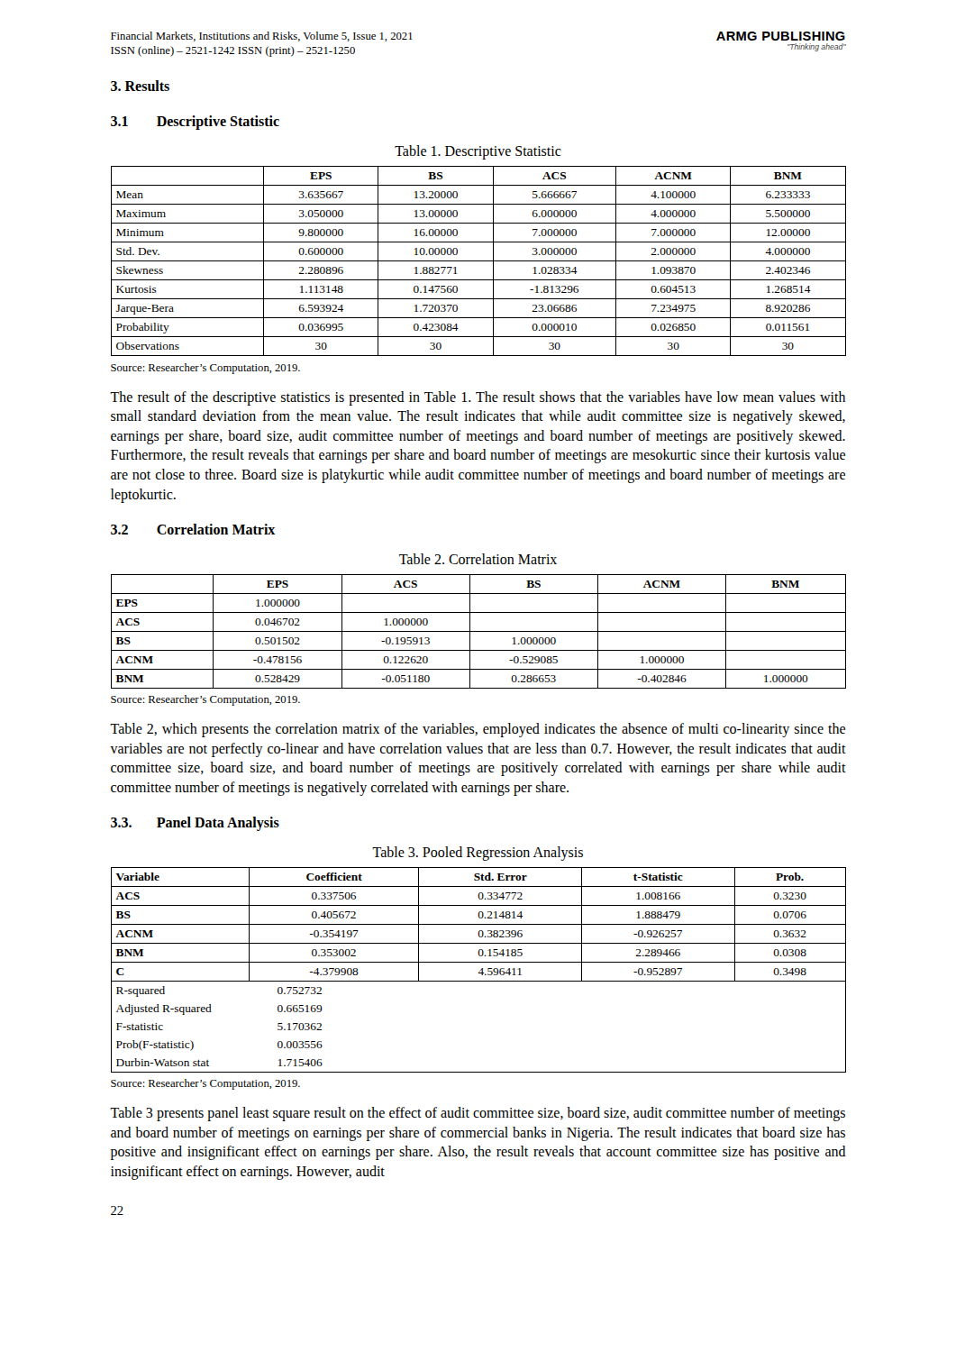Financial Markets, Institutions and Risks, Volume 5, Issue 1, 2021
ISSN (online) – 2521-1242 ISSN (print) – 2521-1250
ARMG PUBLISHING
"Thinking ahead"
3. Results
3.1 Descriptive Statistic
Table 1. Descriptive Statistic
| | EPS | BS | ACS | ACNM | BNM |
| --- | --- | --- | --- | --- | --- |
| Mean | 3.635667 | 13.20000 | 5.666667 | 4.100000 | 6.233333 |
| Maximum | 3.050000 | 13.00000 | 6.000000 | 4.000000 | 5.500000 |
| Minimum | 9.800000 | 16.00000 | 7.000000 | 7.000000 | 12.00000 |
| Std. Dev. | 0.600000 | 10.00000 | 3.000000 | 2.000000 | 4.000000 |
| Skewness | 2.280896 | 1.882771 | 1.028334 | 1.093870 | 2.402346 |
| Kurtosis | 1.113148 | 0.147560 | -1.813296 | 0.604513 | 1.268514 |
| Jarque-Bera | 6.593924 | 1.720370 | 23.06686 | 7.234975 | 8.920286 |
| Probability | 0.036995 | 0.423084 | 0.000010 | 0.026850 | 0.011561 |
| Observations | 30 | 30 | 30 | 30 | 30 |
Source: Researcher’s Computation, 2019.
The result of the descriptive statistics is presented in Table 1. The result shows that the variables have low mean values with small standard deviation from the mean value. The result indicates that while audit committee size is negatively skewed, earnings per share, board size, audit committee number of meetings and board number of meetings are positively skewed. Furthermore, the result reveals that earnings per share and board number of meetings are mesokurtic since their kurtosis value are not close to three. Board size is platykurtic while audit committee number of meetings and board number of meetings are leptokurtic.
3.2 Correlation Matrix
Table 2. Correlation Matrix
| | EPS | ACS | BS | ACNM | BNM |
| --- | --- | --- | --- | --- | --- |
| EPS | 1.000000 | | | | |
| ACS | 0.046702 | 1.000000 | | | |
| BS | 0.501502 | -0.195913 | 1.000000 | | |
| ACNM | -0.478156 | 0.122620 | -0.529085 | 1.000000 | |
| BNM | 0.528429 | -0.051180 | 0.286653 | -0.402846 | 1.000000 |
Source: Researcher’s Computation, 2019.
Table 2, which presents the correlation matrix of the variables, employed indicates the absence of multi co-linearity since the variables are not perfectly co-linear and have correlation values that are less than 0.7. However, the result indicates that audit committee size, board size, and board number of meetings are positively correlated with earnings per share while audit committee number of meetings is negatively correlated with earnings per share.
3.3. Panel Data Analysis
Table 3. Pooled Regression Analysis
| Variable | Coefficient | Std. Error | t-Statistic | Prob. |
| --- | --- | --- | --- | --- |
| ACS | 0.337506 | 0.334772 | 1.008166 | 0.3230 |
| BS | 0.405672 | 0.214814 | 1.888479 | 0.0706 |
| ACNM | -0.354197 | 0.382396 | -0.926257 | 0.3632 |
| BNM | 0.353002 | 0.154185 | 2.289466 | 0.0308 |
| C | -4.379908 | 4.596411 | -0.952897 | 0.3498 |
| / R-squared / 0.752732 / / / Adjusted R-squared / 0.665169 / / / F-statistic / 5.170362 / / / Prob(F-statistic) / 0.003556 / / / Durbin-Watson stat / 1.715406 / / |
Source: Researcher’s Computation, 2019.
Table 3 presents panel least square result on the effect of audit committee size, board size, audit committee number of meetings and board number of meetings on earnings per share of commercial banks in Nigeria. The result indicates that board size has positive and insignificant effect on earnings per share. Also, the result reveals that account committee size has positive and insignificant effect on earnings. However, audit
22